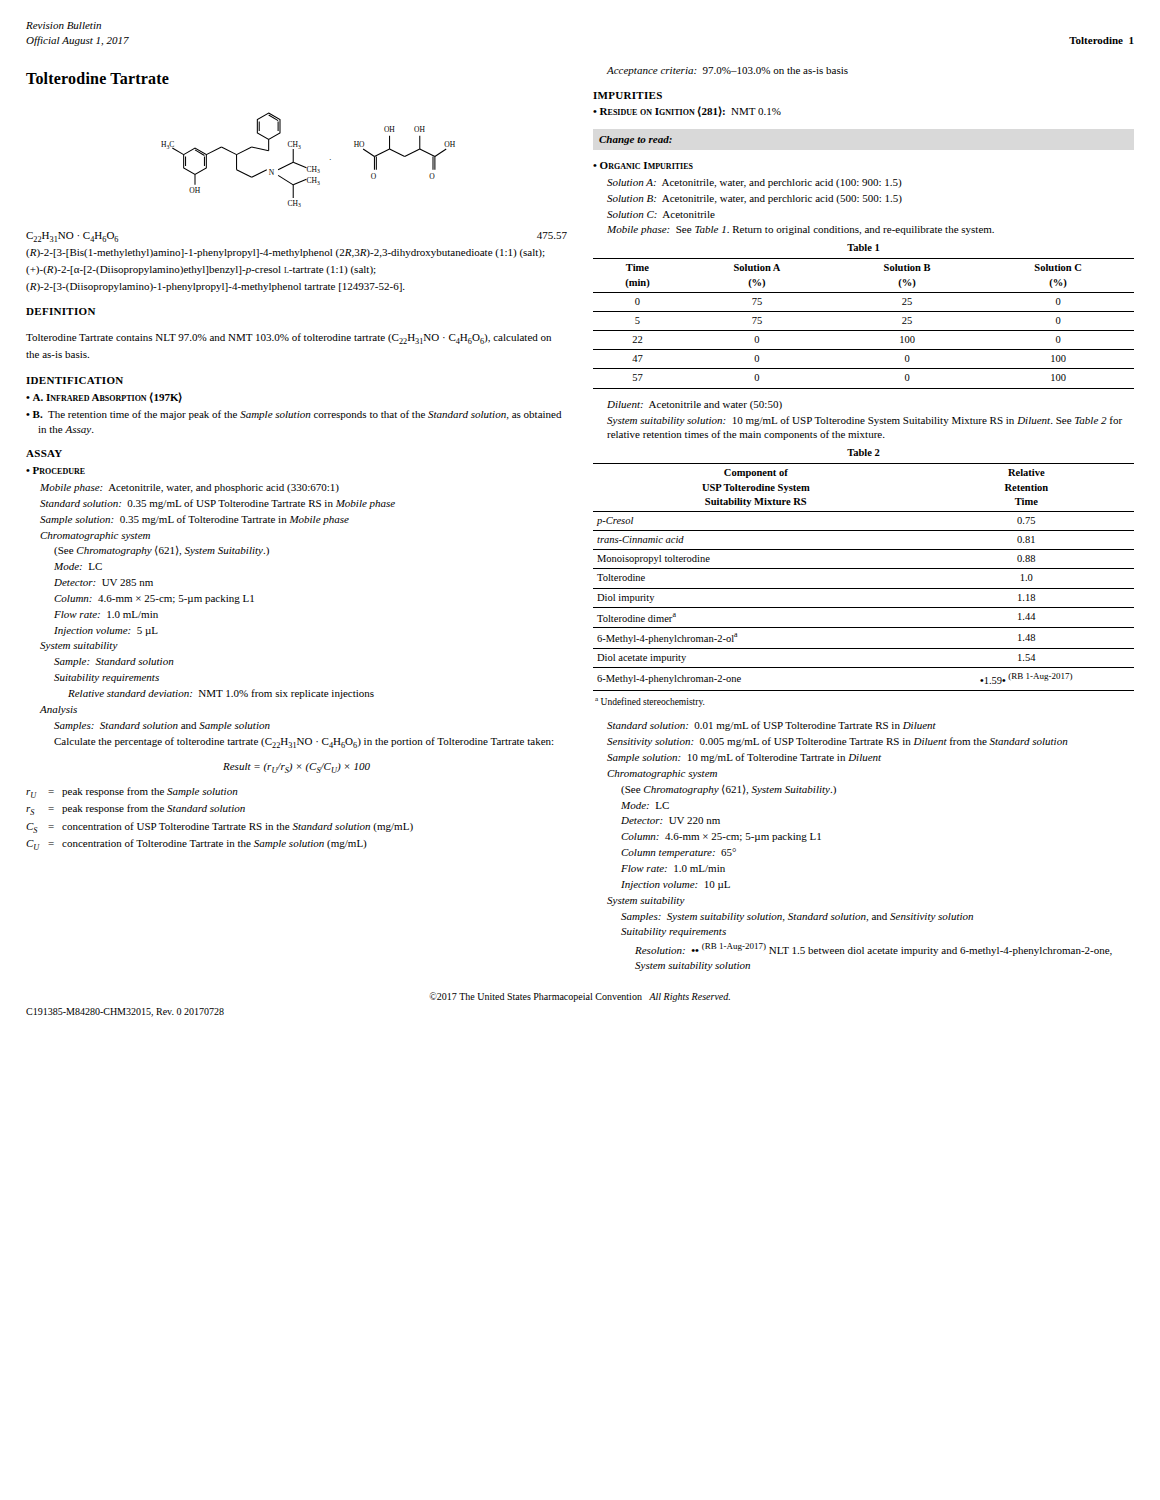Revision Bulletin
Official August 1, 2017
Tolterodine 1
Tolterodine Tartrate
H3C OH N CH3 CH3 CH3 CH3 · HO OH OH OH O O
C22H31NO · C4H6O6 475.57
(R)-2-[3-[Bis(1-methylethyl)amino]-1-phenylpropyl]-4-methylphenol (2R,3R)-2,3-dihydroxybutanedioate (1:1) (salt);
(+)-(R)-2-[α-[2-(Diisopropylamino)ethyl]benzyl]-p-cresol l-tartrate (1:1) (salt);
(R)-2-[3-(Diisopropylamino)-1-phenylpropyl]-4-methylphenol tartrate [124937-52-6].
Definition
Tolterodine Tartrate contains NLT 97.0% and NMT 103.0% of tolterodine tartrate (C22H31NO · C4H6O6), calculated on the as-is basis.
Identification
A. Infrared Absorption ⟨197K⟩
B. The retention time of the major peak of the Sample solution corresponds to that of the Standard solution, as obtained in the Assay.
Assay
Procedure
Mobile phase: Acetonitrile, water, and phosphoric acid (330:670:1)
Standard solution: 0.35 mg/mL of USP Tolterodine Tartrate RS in Mobile phase
Sample solution: 0.35 mg/mL of Tolterodine Tartrate in Mobile phase
Chromatographic system
(See Chromatography ⟨621⟩, System Suitability.)
Mode: LC
Detector: UV 285 nm
Column: 4.6-mm × 25-cm; 5-µm packing L1
Flow rate: 1.0 mL/min
Injection volume: 5 µL
System suitability
Sample: Standard solution
Suitability requirements
Relative standard deviation: NMT 1.0% from six replicate injections
Analysis
Samples: Standard solution and Sample solution
Calculate the percentage of tolterodine tartrate (C22H31NO · C4H6O6) in the portion of Tolterodine Tartrate taken:
Result = (rU/rS) × (CS/CU) × 100
rU
=
peak response from the Sample solution
rS
=
peak response from the Standard solution
CS
=
concentration of USP Tolterodine Tartrate RS in the Standard solution (mg/mL)
CU
=
concentration of Tolterodine Tartrate in the Sample solution (mg/mL)
Acceptance criteria: 97.0%–103.0% on the as-is basis
Impurities
Residue on Ignition ⟨281⟩: NMT 0.1%
Change to read:
Organic Impurities
Solution A: Acetonitrile, water, and perchloric acid (100: 900: 1.5)
Solution B: Acetonitrile, water, and perchloric acid (500: 500: 1.5)
Solution C: Acetonitrile
Mobile phase: See Table 1. Return to original conditions, and re-equilibrate the system.
Table 1
| Time (min) | Solution A (%) | Solution B (%) | Solution C (%) |
| --- | --- | --- | --- |
| 0 | 75 | 25 | 0 |
| 5 | 75 | 25 | 0 |
| 22 | 0 | 100 | 0 |
| 47 | 0 | 0 | 100 |
| 57 | 0 | 0 | 100 |
Diluent: Acetonitrile and water (50:50)
System suitability solution: 10 mg/mL of USP Tolterodine System Suitability Mixture RS in Diluent. See Table 2 for relative retention times of the main components of the mixture.
Table 2
| Component of USP Tolterodine System Suitability Mixture RS | Relative Retention Time |
| --- | --- |
| p -Cresol | 0.75 |
| trans -Cinnamic acid | 0.81 |
| Monoisopropyl tolterodine | 0.88 |
| Tolterodine | 1.0 |
| Diol impurity | 1.18 |
| Tolterodine dimer a | 1.44 |
| 6-Methyl-4-phenylchroman-2-ol a | 1.48 |
| Diol acetate impurity | 1.54 |
| 6-Methyl-4-phenylchroman-2-one | • 1.59 • (RB 1-Aug-2017) |
a Undefined stereochemistry.
Standard solution: 0.01 mg/mL of USP Tolterodine Tartrate RS in Diluent
Sensitivity solution: 0.005 mg/mL of USP Tolterodine Tartrate RS in Diluent from the Standard solution
Sample solution: 10 mg/mL of Tolterodine Tartrate in Diluent
Chromatographic system
(See Chromatography ⟨621⟩, System Suitability.)
Mode: LC
Detector: UV 220 nm
Column: 4.6-mm × 25-cm; 5-µm packing L1
Column temperature: 65°
Flow rate: 1.0 mL/min
Injection volume: 10 µL
System suitability
Samples: System suitability solution, Standard solution, and Sensitivity solution
Suitability requirements
Resolution: •• (RB 1-Aug-2017) NLT 1.5 between diol acetate impurity and 6-methyl-4-phenylchroman-2-one, System suitability solution
©2017 The United States Pharmacopeial Convention All Rights Reserved.
C191385-M84280-CHM32015, Rev. 0 20170728